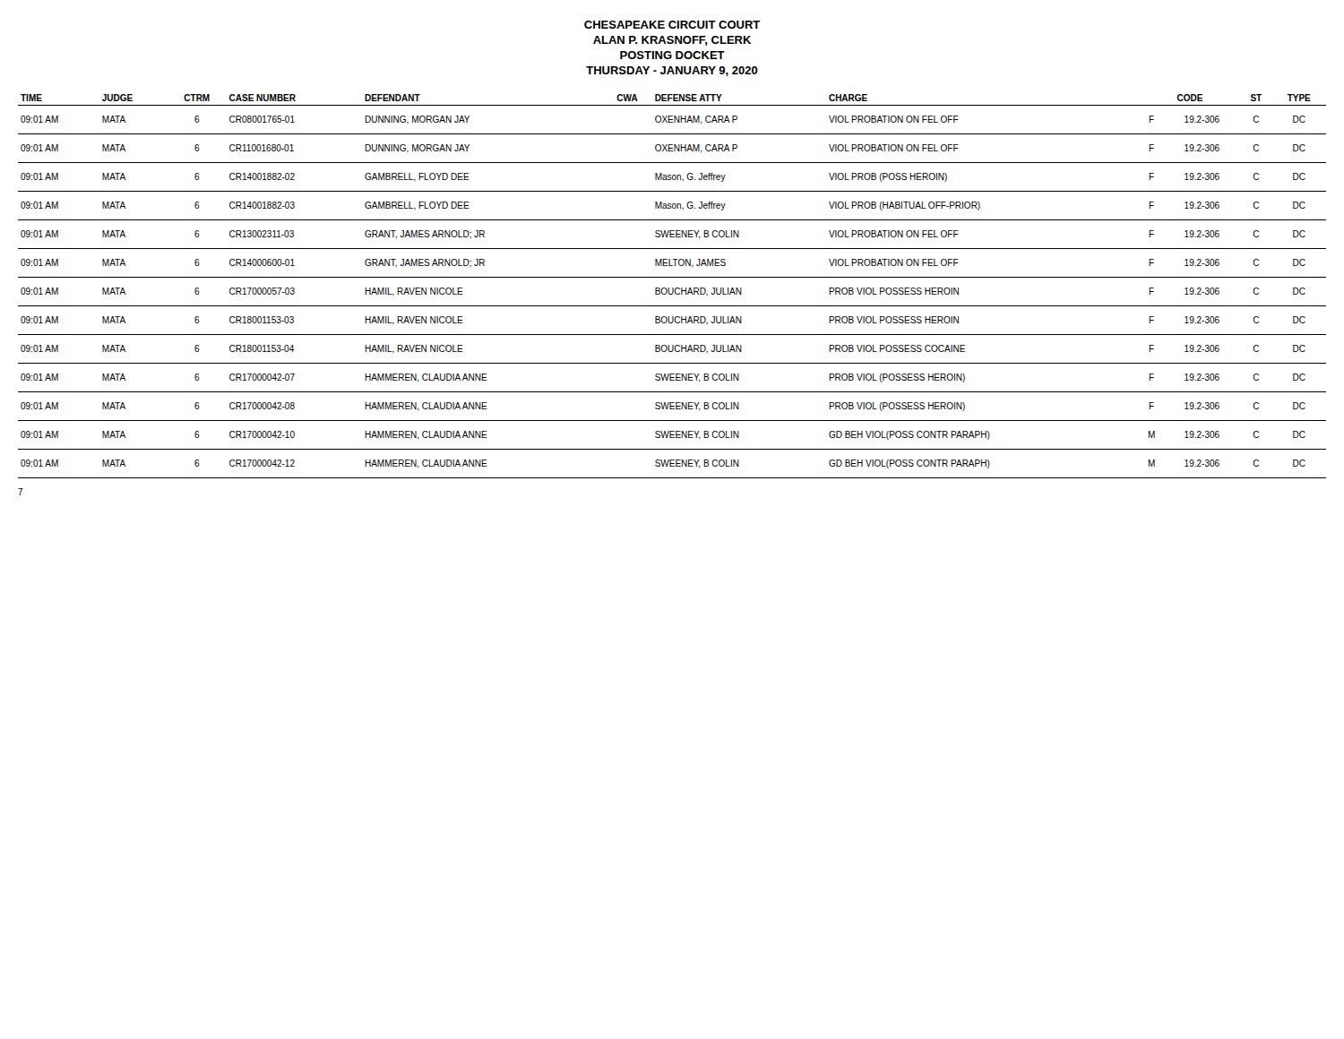CHESAPEAKE CIRCUIT COURT
ALAN P. KRASNOFF, CLERK
POSTING DOCKET
THURSDAY - JANUARY 9, 2020
| TIME | JUDGE | CTRM | CASE NUMBER | DEFENDANT | CWA | DEFENSE ATTY | CHARGE | CODE | ST | TYPE |
| --- | --- | --- | --- | --- | --- | --- | --- | --- | --- | --- |
| 09:01 AM | MATA | 6 | CR08001765-01 | DUNNING, MORGAN JAY | | OXENHAM, CARA P | VIOL PROBATION ON FEL OFF | F | 19.2-306 | C | DC |
| 09:01 AM | MATA | 6 | CR11001680-01 | DUNNING, MORGAN JAY | | OXENHAM, CARA P | VIOL PROBATION ON FEL OFF | F | 19.2-306 | C | DC |
| 09:01 AM | MATA | 6 | CR14001882-02 | GAMBRELL, FLOYD DEE | | Mason, G. Jeffrey | VIOL PROB (POSS HEROIN) | F | 19.2-306 | C | DC |
| 09:01 AM | MATA | 6 | CR14001882-03 | GAMBRELL, FLOYD DEE | | Mason, G. Jeffrey | VIOL PROB (HABITUAL OFF-PRIOR) | F | 19.2-306 | C | DC |
| 09:01 AM | MATA | 6 | CR13002311-03 | GRANT, JAMES ARNOLD; JR | | SWEENEY, B COLIN | VIOL PROBATION ON FEL OFF | F | 19.2-306 | C | DC |
| 09:01 AM | MATA | 6 | CR14000600-01 | GRANT, JAMES ARNOLD; JR | | MELTON, JAMES | VIOL PROBATION ON FEL OFF | F | 19.2-306 | C | DC |
| 09:01 AM | MATA | 6 | CR17000057-03 | HAMIL, RAVEN NICOLE | | BOUCHARD, JULIAN | PROB VIOL POSSESS HEROIN | F | 19.2-306 | C | DC |
| 09:01 AM | MATA | 6 | CR18001153-03 | HAMIL, RAVEN NICOLE | | BOUCHARD, JULIAN | PROB VIOL POSSESS HEROIN | F | 19.2-306 | C | DC |
| 09:01 AM | MATA | 6 | CR18001153-04 | HAMIL, RAVEN NICOLE | | BOUCHARD, JULIAN | PROB VIOL POSSESS COCAINE | F | 19.2-306 | C | DC |
| 09:01 AM | MATA | 6 | CR17000042-07 | HAMMEREN, CLAUDIA ANNE | | SWEENEY, B COLIN | PROB VIOL (POSSESS HEROIN) | F | 19.2-306 | C | DC |
| 09:01 AM | MATA | 6 | CR17000042-08 | HAMMEREN, CLAUDIA ANNE | | SWEENEY, B COLIN | PROB VIOL (POSSESS HEROIN) | F | 19.2-306 | C | DC |
| 09:01 AM | MATA | 6 | CR17000042-10 | HAMMEREN, CLAUDIA ANNE | | SWEENEY, B COLIN | GD BEH VIOL(POSS CONTR PARAPH) | M | 19.2-306 | C | DC |
| 09:01 AM | MATA | 6 | CR17000042-12 | HAMMEREN, CLAUDIA ANNE | | SWEENEY, B COLIN | GD BEH VIOL(POSS CONTR PARAPH) | M | 19.2-306 | C | DC |
7